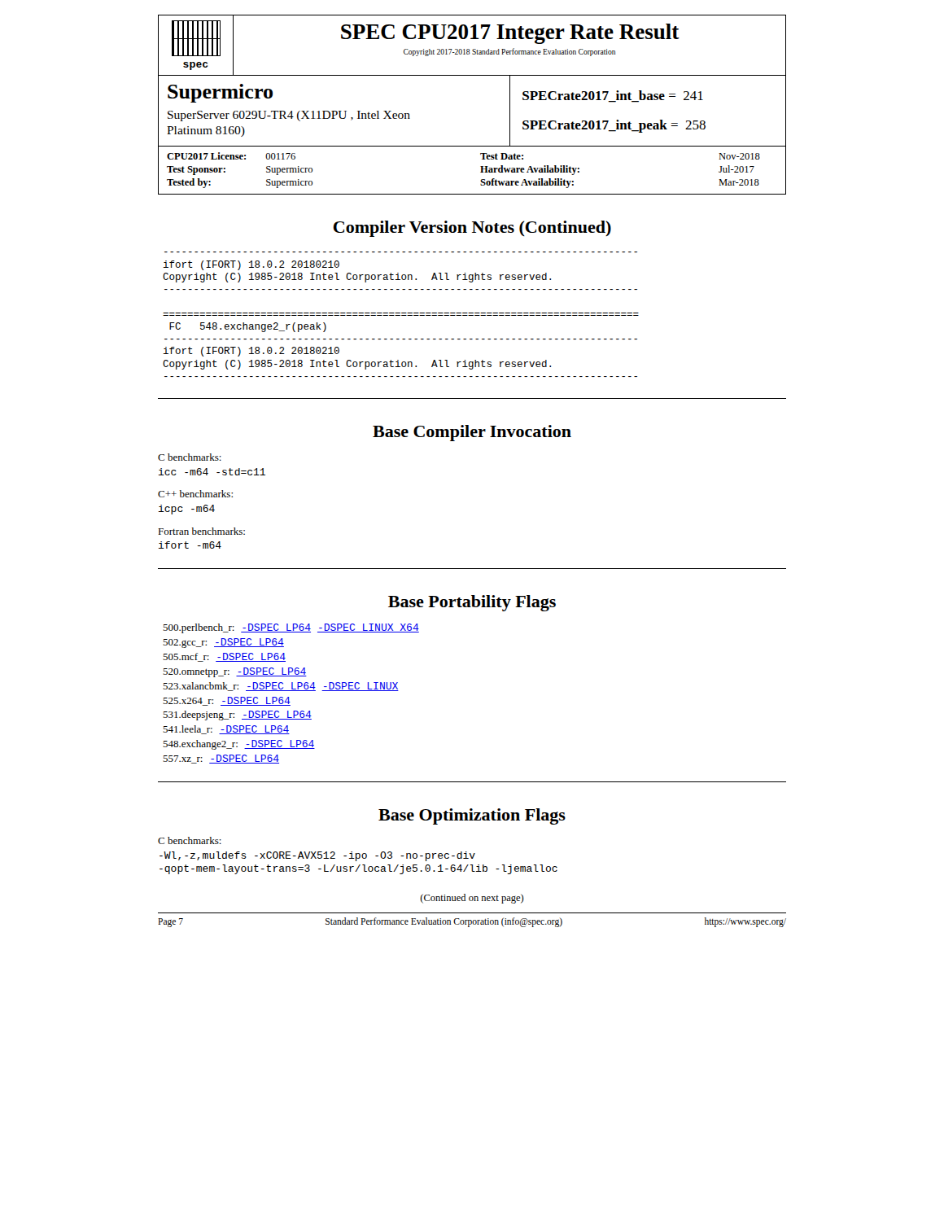spec
SPEC CPU2017 Integer Rate Result
Copyright 2017-2018 Standard Performance Evaluation Corporation
Supermicro
SuperServer 6029U-TR4 (X11DPU , Intel Xeon
Platinum 8160)
SPECrate2017_int_base = 241
SPECrate2017_int_peak = 258
CPU2017 License: 001176
Test Sponsor: Supermicro
Tested by: Supermicro
Test Date: Nov-2018
Hardware Availability: Jul-2017
Software Availability: Mar-2018
Compiler Version Notes (Continued)
------------------------------------------------------------------------------
ifort (IFORT) 18.0.2 20180210
Copyright (C) 1985-2018 Intel Corporation.  All rights reserved.
------------------------------------------------------------------------------

==============================================================================
 FC   548.exchange2_r(peak)
------------------------------------------------------------------------------
ifort (IFORT) 18.0.2 20180210
Copyright (C) 1985-2018 Intel Corporation.  All rights reserved.
------------------------------------------------------------------------------
Base Compiler Invocation
C benchmarks:
icc -m64 -std=c11
C++ benchmarks:
icpc -m64
Fortran benchmarks:
ifort -m64
Base Portability Flags
500.perlbench_r: -DSPEC_LP64 -DSPEC_LINUX_X64
502.gcc_r: -DSPEC_LP64
505.mcf_r: -DSPEC_LP64
520.omnetpp_r: -DSPEC_LP64
523.xalancbmk_r: -DSPEC_LP64 -DSPEC_LINUX
525.x264_r: -DSPEC_LP64
531.deepsjeng_r: -DSPEC_LP64
541.leela_r: -DSPEC_LP64
548.exchange2_r: -DSPEC_LP64
557.xz_r: -DSPEC_LP64
Base Optimization Flags
C benchmarks:
-Wl,-z,muldefs -xCORE-AVX512 -ipo -O3 -no-prec-div
-qopt-mem-layout-trans=3 -L/usr/local/je5.0.1-64/lib -ljemalloc
(Continued on next page)
Page 7
Standard Performance Evaluation Corporation (info@spec.org)
https://www.spec.org/